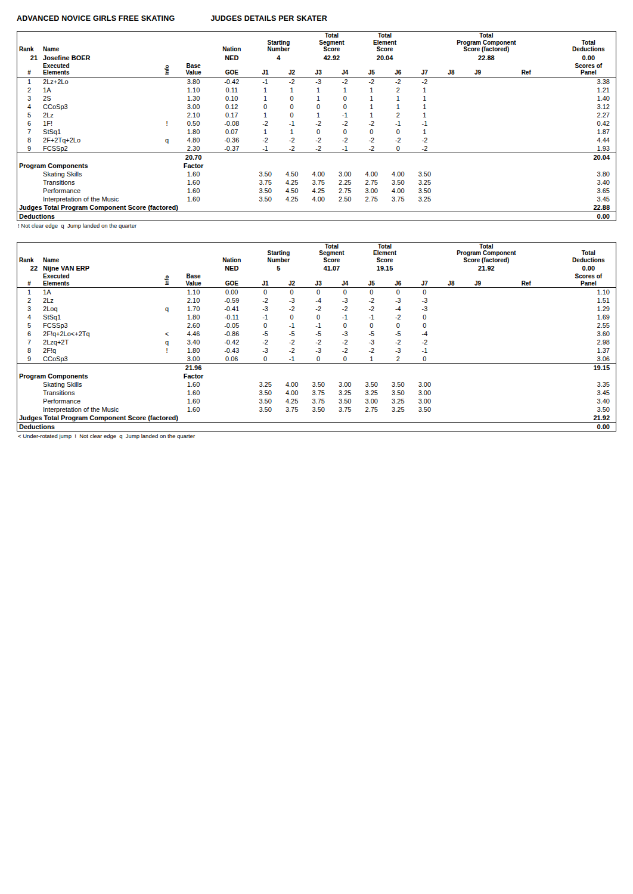ADVANCED NOVICE GIRLS FREE SKATING JUDGES DETAILS PER SKATER
| Rank | Name | | Nation | Starting Number | Total Segment Score | Total Element Score | Total Program Component Score (factored) | Total Deductions |
| --- | --- | --- | --- | --- | --- | --- | --- | --- |
| 21 | Josefine BOER | NED | 4 | 42.92 | 20.04 | 22.88 | 0.00 |
| # | Executed Elements | Info | Base Value | GOE | J1 | J2 | J3 | J4 | J5 | J6 | J7 | J8 | J9 | Ref | Scores of Panel |
| 1 | 2Lz+2Lo | | 3.80 | -0.42 | -1 | -2 | -3 | -2 | -2 | -2 | -2 | | | | 3.38 |
| 2 | 1A | | 1.10 | 0.11 | 1 | 1 | 1 | 1 | 1 | 2 | 1 | | | | 1.21 |
| 3 | 2S | | 1.30 | 0.10 | 1 | 0 | 1 | 0 | 1 | 1 | 1 | | | | 1.40 |
| 4 | CCoSp3 | | 3.00 | 0.12 | 0 | 0 | 0 | 0 | 1 | 1 | 1 | | | | 3.12 |
| 5 | 2Lz | | 2.10 | 0.17 | 1 | 0 | 1 | -1 | 1 | 2 | 1 | | | | 2.27 |
| 6 | 1F! | ! | 0.50 | -0.08 | -2 | -1 | -2 | -2 | -2 | -1 | -1 | | | | 0.42 |
| 7 | StSq1 | | 1.80 | 0.07 | 1 | 1 | 0 | 0 | 0 | 0 | 1 | | | | 1.87 |
| 8 | 2F+2Tq+2Lo | q | 4.80 | -0.36 | -2 | -2 | -2 | -2 | -2 | -2 | -2 | | | | 4.44 |
| 9 | FCSSp2 | | 2.30 | -0.37 | -1 | -2 | -2 | -1 | -2 | 0 | -2 | | | | 1.93 |
| | | | 20.70 | | | | | | | | | | | | 20.04 |
| Program Components | Factor | |
| | Skating Skills | 1.60 | | 3.50 | 4.50 | 4.00 | 3.00 | 4.00 | 4.00 | 3.50 | | | | 3.80 |
| | Transitions | 1.60 | | 3.75 | 4.25 | 3.75 | 2.25 | 2.75 | 3.50 | 3.25 | | | | 3.40 |
| | Performance | 1.60 | | 3.50 | 4.50 | 4.25 | 2.75 | 3.00 | 4.00 | 3.50 | | | | 3.65 |
| | Interpretation of the Music | 1.60 | | 3.50 | 4.25 | 4.00 | 2.50 | 2.75 | 3.75 | 3.25 | | | | 3.45 |
| Judges Total Program Component Score (factored) | | 22.88 |
| Deductions | | 0.00 |
! Not clear edge q Jump landed on the quarter
| Rank | Name | | Nation | Starting Number | Total Segment Score | Total Element Score | Total Program Component Score (factored) | Total Deductions |
| --- | --- | --- | --- | --- | --- | --- | --- | --- |
| 22 | Nijne VAN ERP | NED | 5 | 41.07 | 19.15 | 21.92 | 0.00 |
| # | Executed Elements | Info | Base Value | GOE | J1 | J2 | J3 | J4 | J5 | J6 | J7 | J8 | J9 | Ref | Scores of Panel |
| 1 | 1A | | 1.10 | 0.00 | 0 | 0 | 0 | 0 | 0 | 0 | 0 | | | | 1.10 |
| 2 | 2Lz | | 2.10 | -0.59 | -2 | -3 | -4 | -3 | -2 | -3 | -3 | | | | 1.51 |
| 3 | 2Loq | q | 1.70 | -0.41 | -3 | -2 | -2 | -2 | -2 | -4 | -3 | | | | 1.29 |
| 4 | StSq1 | | 1.80 | -0.11 | -1 | 0 | 0 | -1 | -1 | -2 | 0 | | | | 1.69 |
| 5 | FCSSp3 | | 2.60 | -0.05 | 0 | -1 | -1 | 0 | 0 | 0 | 0 | | | | 2.55 |
| 6 | 2F!q+2Lo<+2Tq | < | 4.46 | -0.86 | -5 | -5 | -5 | -3 | -5 | -5 | -4 | | | | 3.60 |
| 7 | 2Lzq+2T | q | 3.40 | -0.42 | -2 | -2 | -2 | -2 | -3 | -2 | -2 | | | | 2.98 |
| 8 | 2F!q | ! | 1.80 | -0.43 | -3 | -2 | -3 | -2 | -2 | -3 | -1 | | | | 1.37 |
| 9 | CCoSp3 | | 3.00 | 0.06 | 0 | -1 | 0 | 0 | 1 | 2 | 0 | | | | 3.06 |
| | | | 21.96 | | | | | | | | | | | | 19.15 |
| Program Components | Factor | |
| | Skating Skills | 1.60 | | 3.25 | 4.00 | 3.50 | 3.00 | 3.50 | 3.50 | 3.00 | | | | 3.35 |
| | Transitions | 1.60 | | 3.50 | 4.00 | 3.75 | 3.25 | 3.25 | 3.50 | 3.00 | | | | 3.45 |
| | Performance | 1.60 | | 3.50 | 4.25 | 3.75 | 3.50 | 3.00 | 3.25 | 3.00 | | | | 3.40 |
| | Interpretation of the Music | 1.60 | | 3.50 | 3.75 | 3.50 | 3.75 | 2.75 | 3.25 | 3.50 | | | | 3.50 |
| Judges Total Program Component Score (factored) | | 21.92 |
| Deductions | | 0.00 |
< Under-rotated jump ! Not clear edge q Jump landed on the quarter